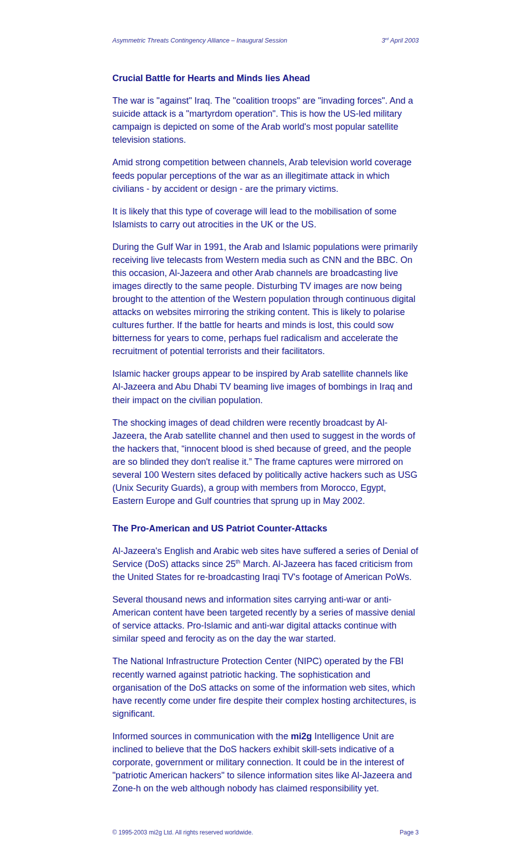Asymmetric Threats Contingency Alliance – Inaugural Session
3rd April 2003
Crucial Battle for Hearts and Minds lies Ahead
The war is "against" Iraq. The "coalition troops" are "invading forces". And a suicide attack is a "martyrdom operation". This is how the US-led military campaign is depicted on some of the Arab world's most popular satellite television stations.
Amid strong competition between channels, Arab television world coverage feeds popular perceptions of the war as an illegitimate attack in which civilians - by accident or design - are the primary victims.
It is likely that this type of coverage will lead to the mobilisation of some Islamists to carry out atrocities in the UK or the US.
During the Gulf War in 1991, the Arab and Islamic populations were primarily receiving live telecasts from Western media such as CNN and the BBC. On this occasion, Al-Jazeera and other Arab channels are broadcasting live images directly to the same people. Disturbing TV images are now being brought to the attention of the Western population through continuous digital attacks on websites mirroring the striking content. This is likely to polarise cultures further. If the battle for hearts and minds is lost, this could sow bitterness for years to come, perhaps fuel radicalism and accelerate the recruitment of potential terrorists and their facilitators.
Islamic hacker groups appear to be inspired by Arab satellite channels like Al-Jazeera and Abu Dhabi TV beaming live images of bombings in Iraq and their impact on the civilian population.
The shocking images of dead children were recently broadcast by Al-Jazeera, the Arab satellite channel and then used to suggest in the words of the hackers that, “innocent blood is shed because of greed, and the people are so blinded they don't realise it.” The frame captures were mirrored on several 100 Western sites defaced by politically active hackers such as USG (Unix Security Guards), a group with members from Morocco, Egypt, Eastern Europe and Gulf countries that sprung up in May 2002.
The Pro-American and US Patriot Counter-Attacks
Al-Jazeera's English and Arabic web sites have suffered a series of Denial of Service (DoS) attacks since 25th March. Al-Jazeera has faced criticism from the United States for re-broadcasting Iraqi TV's footage of American PoWs.
Several thousand news and information sites carrying anti-war or anti-American content have been targeted recently by a series of massive denial of service attacks. Pro-Islamic and anti-war digital attacks continue with similar speed and ferocity as on the day the war started.
The National Infrastructure Protection Center (NIPC) operated by the FBI recently warned against patriotic hacking. The sophistication and organisation of the DoS attacks on some of the information web sites, which have recently come under fire despite their complex hosting architectures, is significant.
Informed sources in communication with the mi2g Intelligence Unit are inclined to believe that the DoS hackers exhibit skill-sets indicative of a corporate, government or military connection. It could be in the interest of "patriotic American hackers" to silence information sites like Al-Jazeera and Zone-h on the web although nobody has claimed responsibility yet.
© 1995-2003 mi2g Ltd. All rights reserved worldwide.
Page 3